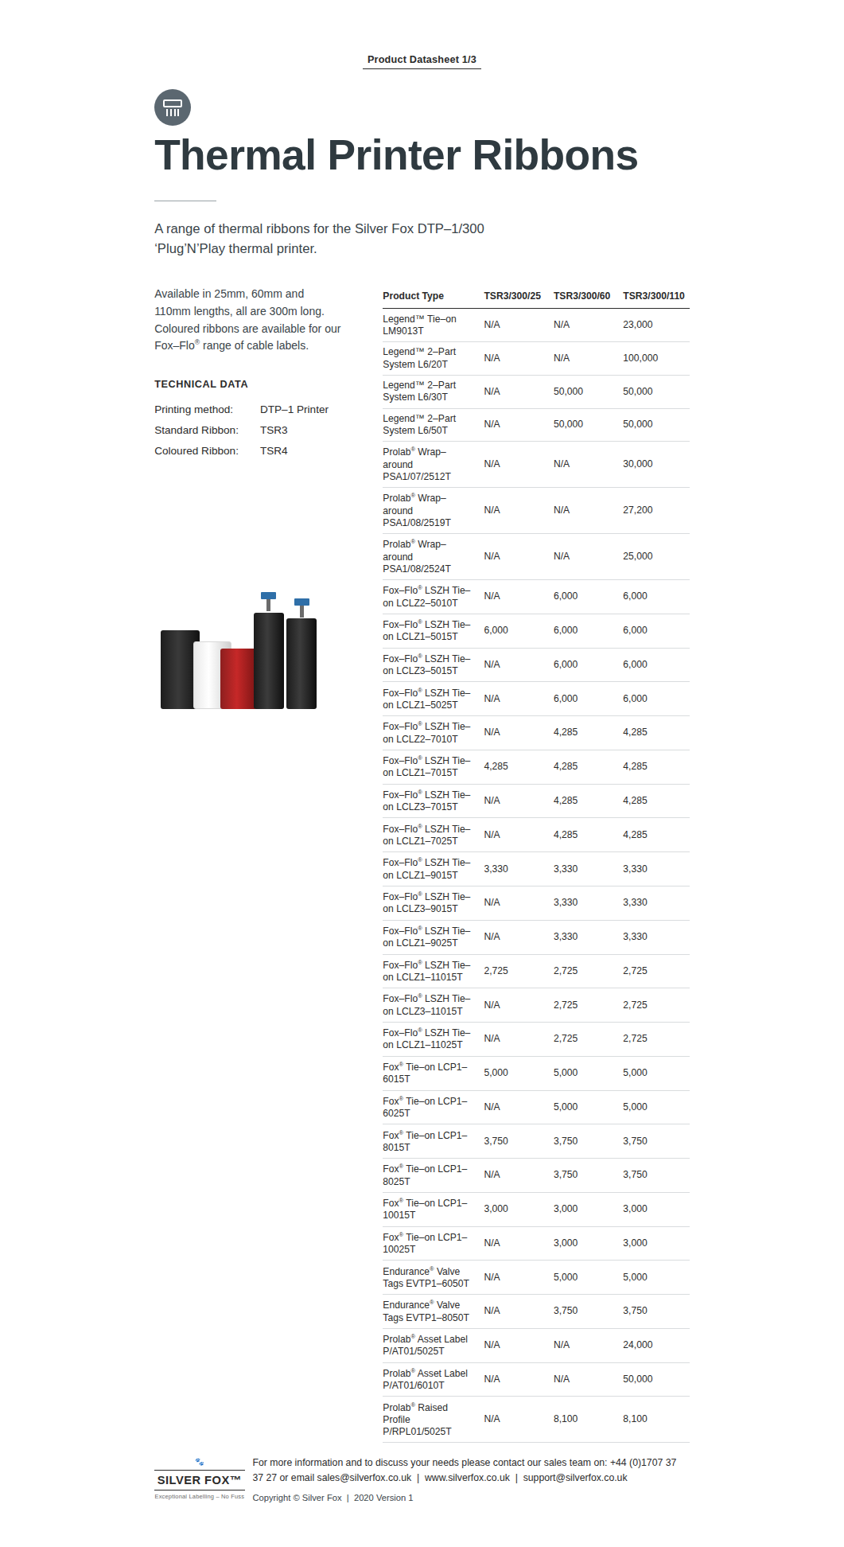Product Datasheet 1/3
Thermal Printer Ribbons
A range of thermal ribbons for the Silver Fox DTP–1/300
‘Plug’N’Play thermal printer.
Available in 25mm, 60mm and 110mm lengths, all are 300m long. Coloured ribbons are available for our Fox–Flo® range of cable labels.
TECHNICAL DATA
| Printing method: | DTP–1 Printer |
| Standard Ribbon: | TSR3 |
| Coloured Ribbon: | TSR4 |
| Product Type | TSR3/300/25 | TSR3/300/60 | TSR3/300/110 |
| --- | --- | --- | --- |
| Legend™ Tie–on LM9013T | N/A | N/A | 23,000 |
| Legend™ 2–Part System L6/20T | N/A | N/A | 100,000 |
| Legend™ 2–Part System L6/30T | N/A | 50,000 | 50,000 |
| Legend™ 2–Part System L6/50T | N/A | 50,000 | 50,000 |
| Prolab ® Wrap–around PSA1/07/2512T | N/A | N/A | 30,000 |
| Prolab ® Wrap–around PSA1/08/2519T | N/A | N/A | 27,200 |
| Prolab ® Wrap–around PSA1/08/2524T | N/A | N/A | 25,000 |
| Fox–Flo ® LSZH Tie–on LCLZ2–5010T | N/A | 6,000 | 6,000 |
| Fox–Flo ® LSZH Tie–on LCLZ1–5015T | 6,000 | 6,000 | 6,000 |
| Fox–Flo ® LSZH Tie–on LCLZ3–5015T | N/A | 6,000 | 6,000 |
| Fox–Flo ® LSZH Tie–on LCLZ1–5025T | N/A | 6,000 | 6,000 |
| Fox–Flo ® LSZH Tie–on LCLZ2–7010T | N/A | 4,285 | 4,285 |
| Fox–Flo ® LSZH Tie–on LCLZ1–7015T | 4,285 | 4,285 | 4,285 |
| Fox–Flo ® LSZH Tie–on LCLZ3–7015T | N/A | 4,285 | 4,285 |
| Fox–Flo ® LSZH Tie–on LCLZ1–7025T | N/A | 4,285 | 4,285 |
| Fox–Flo ® LSZH Tie–on LCLZ1–9015T | 3,330 | 3,330 | 3,330 |
| Fox–Flo ® LSZH Tie–on LCLZ3–9015T | N/A | 3,330 | 3,330 |
| Fox–Flo ® LSZH Tie–on LCLZ1–9025T | N/A | 3,330 | 3,330 |
| Fox–Flo ® LSZH Tie–on LCLZ1–11015T | 2,725 | 2,725 | 2,725 |
| Fox–Flo ® LSZH Tie–on LCLZ3–11015T | N/A | 2,725 | 2,725 |
| Fox–Flo ® LSZH Tie–on LCLZ1–11025T | N/A | 2,725 | 2,725 |
| Fox ® Tie–on LCP1–6015T | 5,000 | 5,000 | 5,000 |
| Fox ® Tie–on LCP1–6025T | N/A | 5,000 | 5,000 |
| Fox ® Tie–on LCP1–8015T | 3,750 | 3,750 | 3,750 |
| Fox ® Tie–on LCP1–8025T | N/A | 3,750 | 3,750 |
| Fox ® Tie–on LCP1–10015T | 3,000 | 3,000 | 3,000 |
| Fox ® Tie–on LCP1–10025T | N/A | 3,000 | 3,000 |
| Endurance ® Valve Tags EVTP1–6050T | N/A | 5,000 | 5,000 |
| Endurance ® Valve Tags EVTP1–8050T | N/A | 3,750 | 3,750 |
| Prolab ® Asset Label P/AT01/5025T | N/A | N/A | 24,000 |
| Prolab ® Asset Label P/AT01/6010T | N/A | N/A | 50,000 |
| Prolab ® Raised Profile P/RPL01/5025T | N/A | 8,100 | 8,100 |
🐾
SILVER FOX™
Exceptional Labelling – No Fuss
For more information and to discuss your needs please contact our sales team on: +44 (0)1707 37 37 27 or email sales@silverfox.co.uk | www.silverfox.co.uk | support@silverfox.co.uk
Copyright © Silver Fox | 2020 Version 1